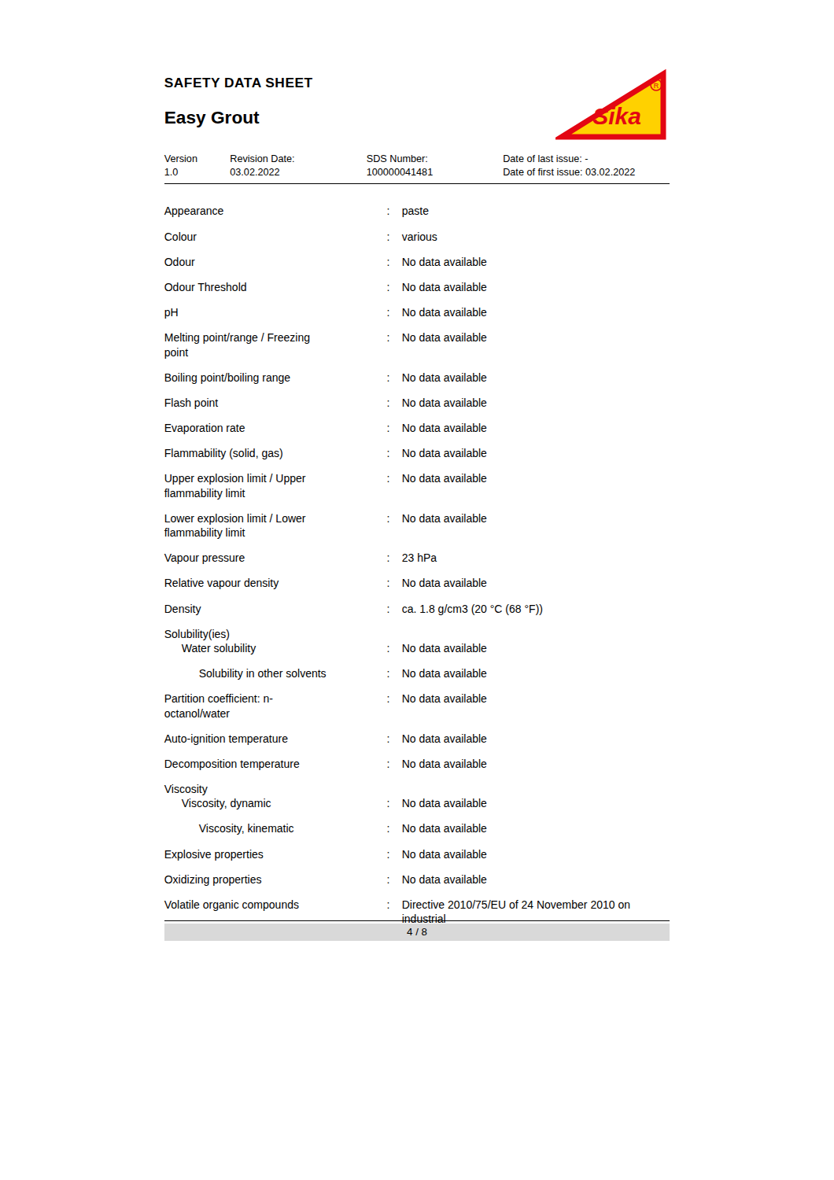SAFETY DATA SHEET
Easy Grout
Sika R
| Version 1.0 | Revision Date: 03.02.2022 | SDS Number: 100000041481 | Date of last issue: - Date of first issue: 03.02.2022 |
| Appearance | : | paste |
| Colour | : | various |
| Odour | : | No data available |
| Odour Threshold | : | No data available |
| pH | : | No data available |
| Melting point/range / Freezing point | : | No data available |
| Boiling point/boiling range | : | No data available |
| Flash point | : | No data available |
| Evaporation rate | : | No data available |
| Flammability (solid, gas) | : | No data available |
| Upper explosion limit / Upper flammability limit | : | No data available |
| Lower explosion limit / Lower flammability limit | : | No data available |
| Vapour pressure | : | 23 hPa |
| Relative vapour density | : | No data available |
| Density | : | ca. 1.8 g/cm3 (20 °C (68 °F)) |
| Solubility(ies) Water solubility | : | No data available |
| Solubility in other solvents | : | No data available |
| Partition coefficient: n- octanol/water | : | No data available |
| Auto-ignition temperature | : | No data available |
| Decomposition temperature | : | No data available |
| Viscosity Viscosity, dynamic | : | No data available |
| Viscosity, kinematic | : | No data available |
| Explosive properties | : | No data available |
| Oxidizing properties | : | No data available |
| Volatile organic compounds | : | Directive 2010/75/EU of 24 November 2010 on industrial |
4 / 8